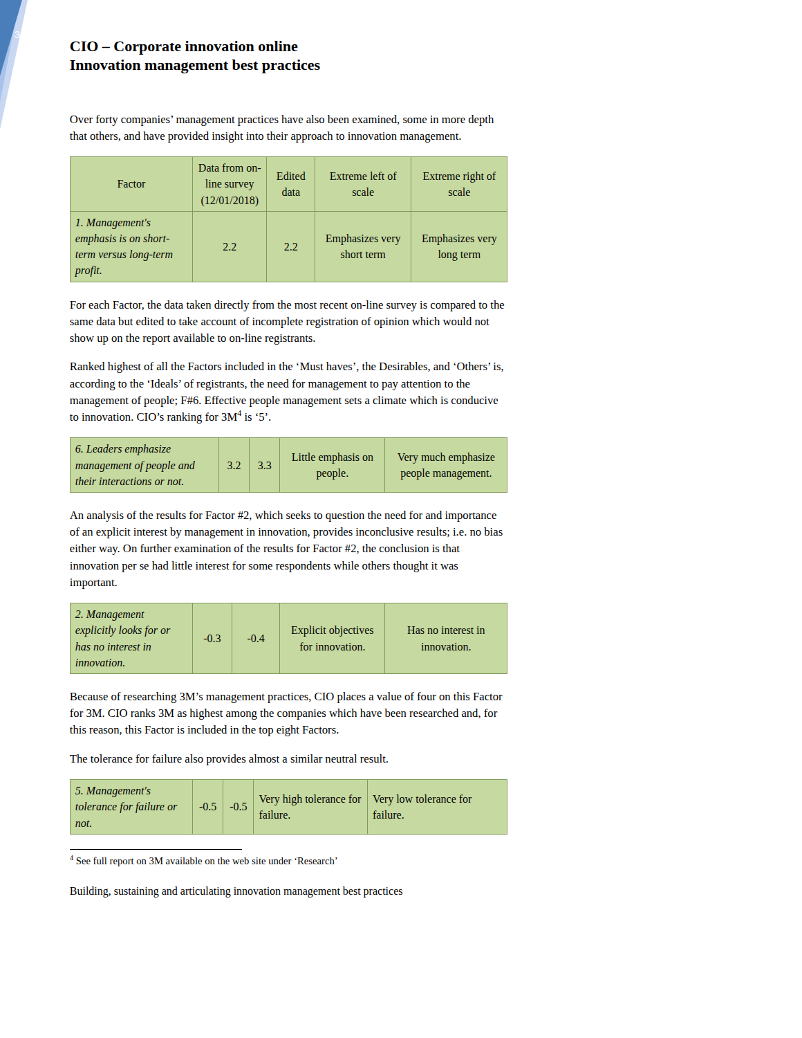3
CIO – Corporate innovation online Innovation management best practices
Over forty companies’ management practices have also been examined, some in more depth that others, and have provided insight into their approach to innovation management.
| Factor | Data from on-line survey (12/01/2018) | Edited data | Extreme left of scale | Extreme right of scale |
| --- | --- | --- | --- | --- |
| 1. Management's emphasis is on short-term versus long-term profit. | 2.2 | 2.2 | Emphasizes very short term | Emphasizes very long term |
For each Factor, the data taken directly from the most recent on-line survey is compared to the same data but edited to take account of incomplete registration of opinion which would not show up on the report available to on-line registrants.
Ranked highest of all the Factors included in the ‘Must haves’, the Desirables, and ‘Others’ is, according to the ‘Ideals’ of registrants, the need for management to pay attention to the management of people; F#6. Effective people management sets a climate which is conducive to innovation. CIO’s ranking for 3M4 is ‘5’.
| 6. Leaders emphasize management of people and their interactions or not. | 3.2 | 3.3 | Little emphasis on people. | Very much emphasize people management. |
An analysis of the results for Factor #2, which seeks to question the need for and importance of an explicit interest by management in innovation, provides inconclusive results; i.e. no bias either way. On further examination of the results for Factor #2, the conclusion is that innovation per se had little interest for some respondents while others thought it was important.
| 2. Management explicitly looks for or has no interest in innovation. | -0.3 | -0.4 | Explicit objectives for innovation. | Has no interest in innovation. |
Because of researching 3M’s management practices, CIO places a value of four on this Factor for 3M. CIO ranks 3M as highest among the companies which have been researched and, for this reason, this Factor is included in the top eight Factors.
The tolerance for failure also provides almost a similar neutral result.
| 5. Management's tolerance for failure or not. | -0.5 | -0.5 | Very high tolerance for failure. | Very low tolerance for failure. |
4 See full report on 3M available on the web site under ‘Research’
Building, sustaining and articulating innovation management best practices